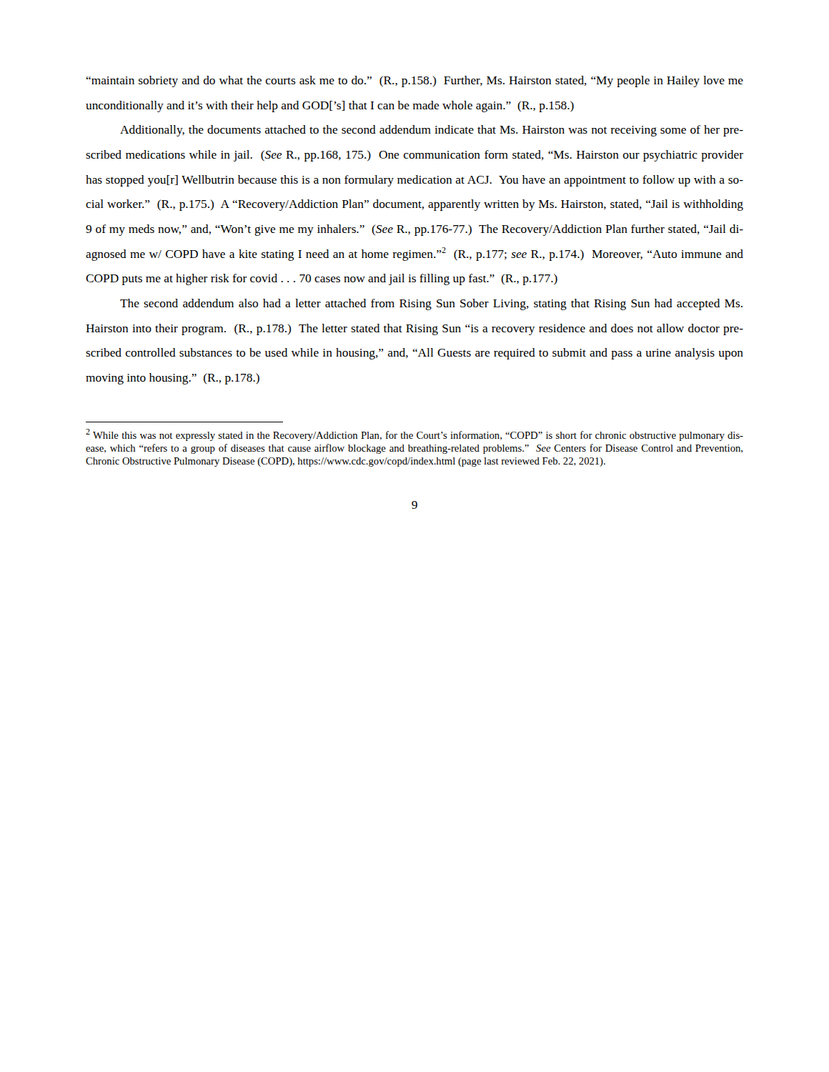“maintain sobriety and do what the courts ask me to do.” (R., p.158.) Further, Ms. Hairston stated, “My people in Hailey love me unconditionally and it’s with their help and GOD[’s] that I can be made whole again.” (R., p.158.)
Additionally, the documents attached to the second addendum indicate that Ms. Hairston was not receiving some of her prescribed medications while in jail. (See R., pp.168, 175.) One communication form stated, “Ms. Hairston our psychiatric provider has stopped you[r] Wellbutrin because this is a non formulary medication at ACJ. You have an appointment to follow up with a social worker.” (R., p.175.) A “Recovery/Addiction Plan” document, apparently written by Ms. Hairston, stated, “Jail is withholding 9 of my meds now,” and, “Won’t give me my inhalers.” (See R., pp.176-77.) The Recovery/Addiction Plan further stated, “Jail diagnosed me w/ COPD have a kite stating I need an at home regimen.”2 (R., p.177; see R., p.174.) Moreover, “Auto immune and COPD puts me at higher risk for covid . . . 70 cases now and jail is filling up fast.” (R., p.177.)
The second addendum also had a letter attached from Rising Sun Sober Living, stating that Rising Sun had accepted Ms. Hairston into their program. (R., p.178.) The letter stated that Rising Sun “is a recovery residence and does not allow doctor prescribed controlled substances to be used while in housing,” and, “All Guests are required to submit and pass a urine analysis upon moving into housing.” (R., p.178.)
2 While this was not expressly stated in the Recovery/Addiction Plan, for the Court’s information, “COPD” is short for chronic obstructive pulmonary disease, which “refers to a group of diseases that cause airflow blockage and breathing-related problems.” See Centers for Disease Control and Prevention, Chronic Obstructive Pulmonary Disease (COPD), https://www.cdc.gov/copd/index.html (page last reviewed Feb. 22, 2021).
9